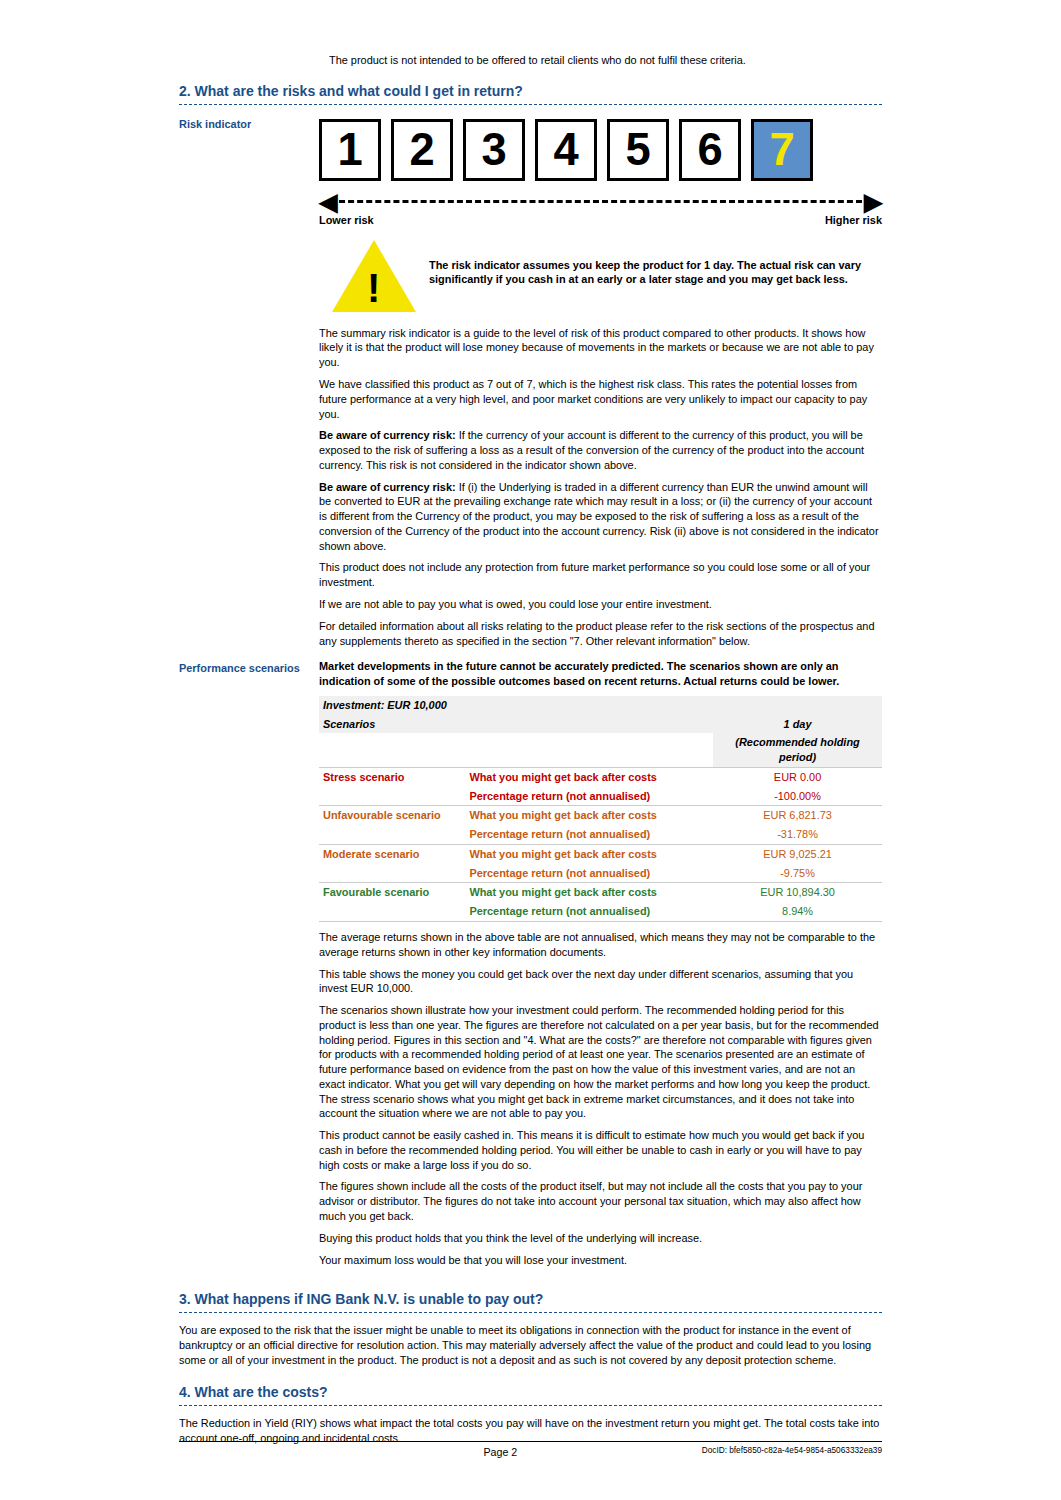The product is not intended to be offered to retail clients who do not fulfil these criteria.
2. What are the risks and what could I get in return?
Risk indicator
1
2
3
4
5
6
7
◀ ▶
Lower risk Higher risk
The risk indicator assumes you keep the product for 1 day. The actual risk can vary significantly if you cash in at an early or a later stage and you may get back less.
The summary risk indicator is a guide to the level of risk of this product compared to other products. It shows how likely it is that the product will lose money because of movements in the markets or because we are not able to pay you.
We have classified this product as 7 out of 7, which is the highest risk class. This rates the potential losses from future performance at a very high level, and poor market conditions are very unlikely to impact our capacity to pay you.
Be aware of currency risk: If the currency of your account is different to the currency of this product, you will be exposed to the risk of suffering a loss as a result of the conversion of the currency of the product into the account currency. This risk is not considered in the indicator shown above.
Be aware of currency risk: If (i) the Underlying is traded in a different currency than EUR the unwind amount will be converted to EUR at the prevailing exchange rate which may result in a loss; or (ii) the currency of your account is different from the Currency of the product, you may be exposed to the risk of suffering a loss as a result of the conversion of the Currency of the product into the account currency. Risk (ii) above is not considered in the indicator shown above.
This product does not include any protection from future market performance so you could lose some or all of your investment.
If we are not able to pay you what is owed, you could lose your entire investment.
For detailed information about all risks relating to the product please refer to the risk sections of the prospectus and any supplements thereto as specified in the section "7. Other relevant information" below.
Performance scenarios
Market developments in the future cannot be accurately predicted. The scenarios shown are only an indication of some of the possible outcomes based on recent returns. Actual returns could be lower.
| Investment: EUR 10,000 |
| Scenarios | | 1 day |
| | | (Recommended holding period) |
| Stress scenario | What you might get back after costs | EUR 0.00 |
| | Percentage return (not annualised) | -100.00% |
| Unfavourable scenario | What you might get back after costs | EUR 6,821.73 |
| | Percentage return (not annualised) | -31.78% |
| Moderate scenario | What you might get back after costs | EUR 9,025.21 |
| | Percentage return (not annualised) | -9.75% |
| Favourable scenario | What you might get back after costs | EUR 10,894.30 |
| | Percentage return (not annualised) | 8.94% |
The average returns shown in the above table are not annualised, which means they may not be comparable to the average returns shown in other key information documents.
This table shows the money you could get back over the next day under different scenarios, assuming that you invest EUR 10,000.
The scenarios shown illustrate how your investment could perform. The recommended holding period for this product is less than one year. The figures are therefore not calculated on a per year basis, but for the recommended holding period. Figures in this section and "4. What are the costs?" are therefore not comparable with figures given for products with a recommended holding period of at least one year. The scenarios presented are an estimate of future performance based on evidence from the past on how the value of this investment varies, and are not an exact indicator. What you get will vary depending on how the market performs and how long you keep the product. The stress scenario shows what you might get back in extreme market circumstances, and it does not take into account the situation where we are not able to pay you.
This product cannot be easily cashed in. This means it is difficult to estimate how much you would get back if you cash in before the recommended holding period. You will either be unable to cash in early or you will have to pay high costs or make a large loss if you do so.
The figures shown include all the costs of the product itself, but may not include all the costs that you pay to your advisor or distributor. The figures do not take into account your personal tax situation, which may also affect how much you get back.
Buying this product holds that you think the level of the underlying will increase.
Your maximum loss would be that you will lose your investment.
3. What happens if ING Bank N.V. is unable to pay out?
You are exposed to the risk that the issuer might be unable to meet its obligations in connection with the product for instance in the event of bankruptcy or an official directive for resolution action. This may materially adversely affect the value of the product and could lead to you losing some or all of your investment in the product. The product is not a deposit and as such is not covered by any deposit protection scheme.
4. What are the costs?
The Reduction in Yield (RIY) shows what impact the total costs you pay will have on the investment return you might get. The total costs take into account one-off, ongoing and incidental costs.
Page 2 DocID: bfef5850-c82a-4e54-9854-a5063332ea39